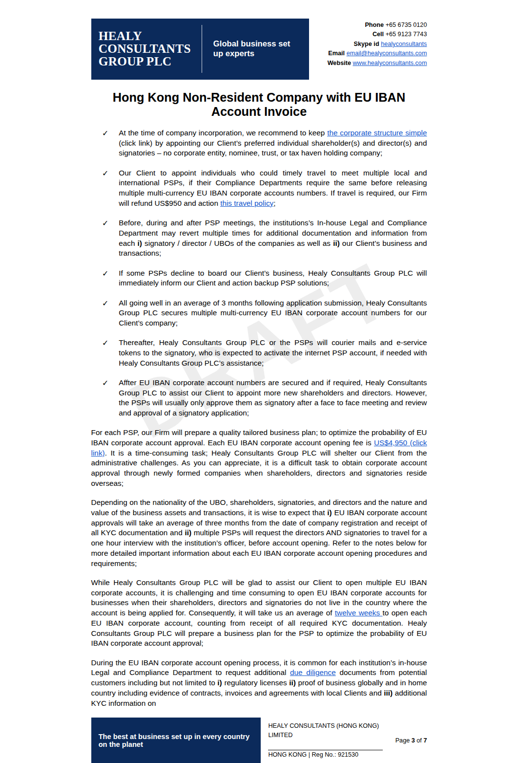HEALY CONSULTANTS GROUP PLC
Global business set up experts
Phone +65 6735 0120
Cell +65 9123 7743
Skype id healyconsultants
Email email@healyconsultants.com
Website www.healyconsultants.com
DRAFT
Hong Kong Non-Resident Company with EU IBAN Account Invoice
At the time of company incorporation, we recommend to keep the corporate structure simple (click link) by appointing our Client’s preferred individual shareholder(s) and director(s) and signatories – no corporate entity, nominee, trust, or tax haven holding company;
Our Client to appoint individuals who could timely travel to meet multiple local and international PSPs, if their Compliance Departments require the same before releasing multiple multi-currency EU IBAN corporate accounts numbers. If travel is required, our Firm will refund US$950 and action this travel policy;
Before, during and after PSP meetings, the institutions’s In-house Legal and Compliance Department may revert multiple times for additional documentation and information from each i) signatory / director / UBOs of the companies as well as ii) our Client’s business and transactions;
If some PSPs decline to board our Client’s business, Healy Consultants Group PLC will immediately inform our Client and action backup PSP solutions;
All going well in an average of 3 months following application submission, Healy Consultants Group PLC secures multiple multi-currency EU IBAN corporate account numbers for our Client’s company;
Thereafter, Healy Consultants Group PLC or the PSPs will courier mails and e-service tokens to the signatory, who is expected to activate the internet PSP account, if needed with Healy Consultants Group PLC’s assistance;
Affter EU IBAN corporate account numbers are secured and if required, Healy Consultants Group PLC to assist our Client to appoint more new shareholders and directors. However, the PSPs will usually only approve them as signatory after a face to face meeting and review and approval of a signatory application;
For each PSP, our Firm will prepare a quality tailored business plan; to optimize the probability of EU IBAN corporate account approval. Each EU IBAN corporate account opening fee is US$4,950 (click link). It is a time-consuming task; Healy Consultants Group PLC will shelter our Client from the administrative challenges. As you can appreciate, it is a difficult task to obtain corporate account approval through newly formed companies when shareholders, directors and signatories reside overseas;
Depending on the nationality of the UBO, shareholders, signatories, and directors and the nature and value of the business assets and transactions, it is wise to expect that i) EU IBAN corporate account approvals will take an average of three months from the date of company registration and receipt of all KYC documentation and ii) multiple PSPs will request the directors AND signatories to travel for a one hour interview with the institution’s officer, before account opening. Refer to the notes below for more detailed important information about each EU IBAN corporate account opening procedures and requirements;
While Healy Consultants Group PLC will be glad to assist our Client to open multiple EU IBAN corporate accounts, it is challenging and time consuming to open EU IBAN corporate accounts for businesses when their shareholders, directors and signatories do not live in the country where the account is being applied for. Consequently, it will take us an average of twelve weeks to open each EU IBAN corporate account, counting from receipt of all required KYC documentation. Healy Consultants Group PLC will prepare a business plan for the PSP to optimize the probability of EU IBAN corporate account approval;
During the EU IBAN corporate account opening process, it is common for each institution’s in-house Legal and Compliance Department to request additional due diligence documents from potential customers including but not limited to i) regulatory licenses ii) proof of business globally and in home country including evidence of contracts, invoices and agreements with local Clients and iii) additional KYC information on
The best at business set up in every country on the planet
HEALY CONSULTANTS (HONG KONG) LIMITED
HONG KONG | Reg No.: 921530
Page 3 of 7